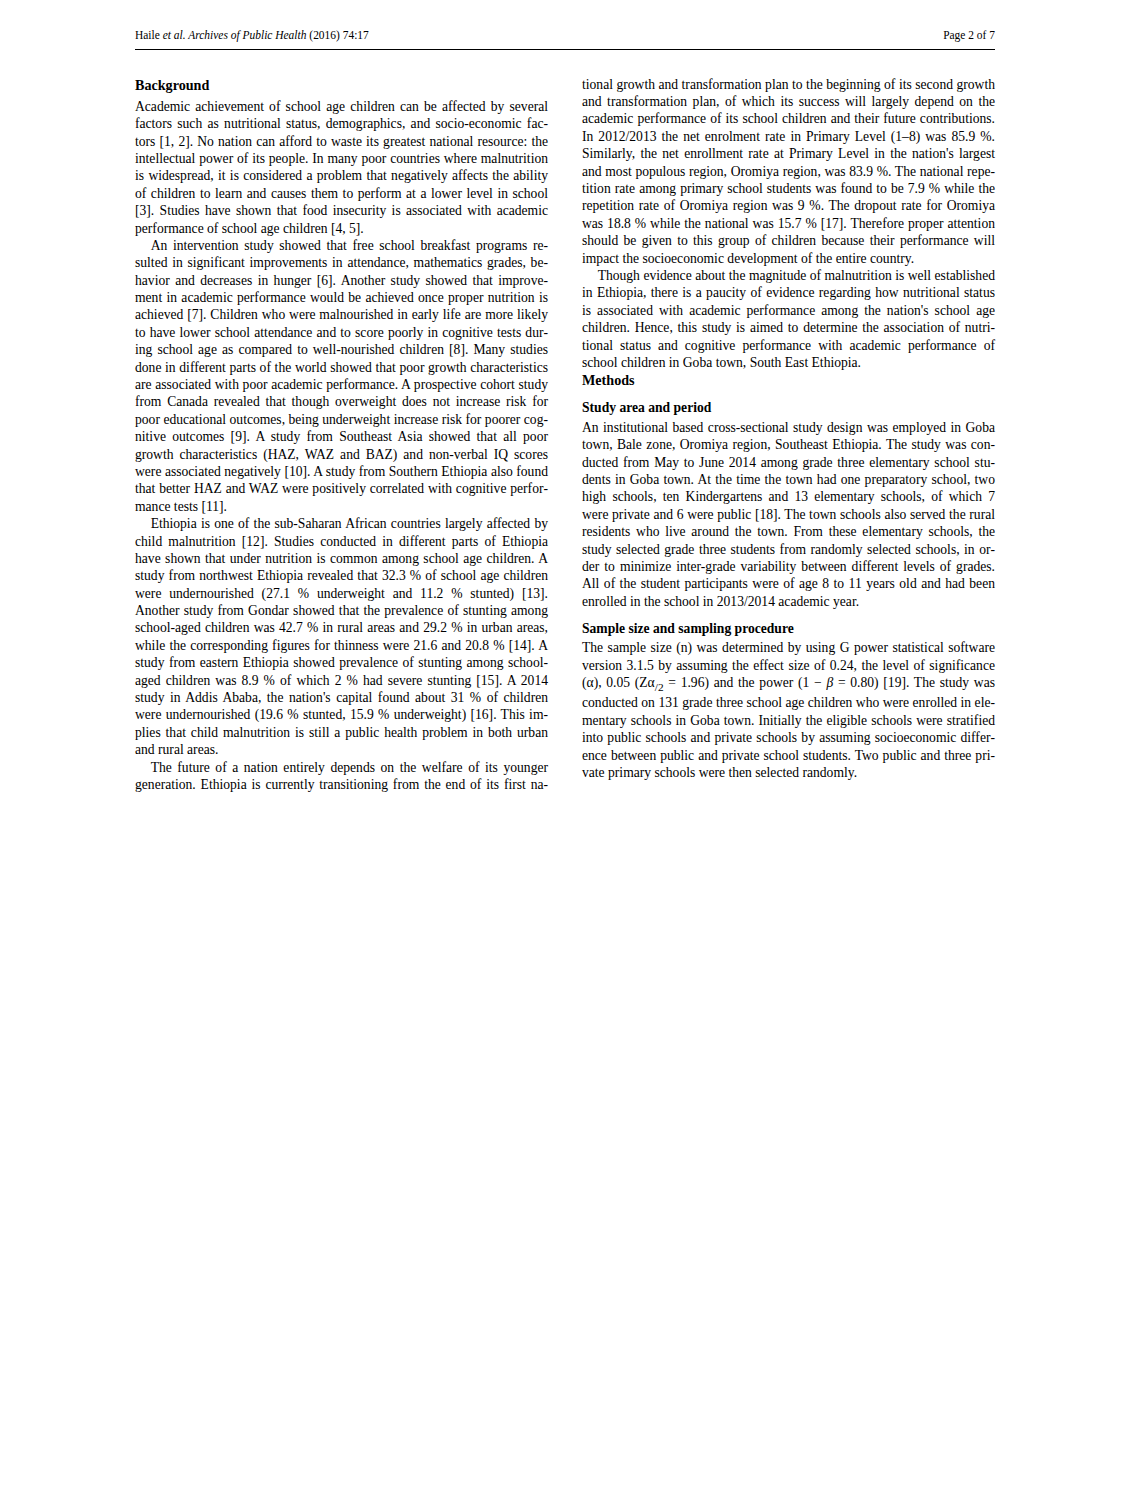Haile et al. Archives of Public Health (2016) 74:17
Page 2 of 7
Background
Academic achievement of school age children can be affected by several factors such as nutritional status, demographics, and socio-economic factors [1, 2]. No nation can afford to waste its greatest national resource: the intellectual power of its people. In many poor countries where malnutrition is widespread, it is considered a problem that negatively affects the ability of children to learn and causes them to perform at a lower level in school [3]. Studies have shown that food insecurity is associated with academic performance of school age children [4, 5].
An intervention study showed that free school breakfast programs resulted in significant improvements in attendance, mathematics grades, behavior and decreases in hunger [6]. Another study showed that improvement in academic performance would be achieved once proper nutrition is achieved [7]. Children who were malnourished in early life are more likely to have lower school attendance and to score poorly in cognitive tests during school age as compared to well-nourished children [8]. Many studies done in different parts of the world showed that poor growth characteristics are associated with poor academic performance. A prospective cohort study from Canada revealed that though overweight does not increase risk for poor educational outcomes, being underweight increase risk for poorer cognitive outcomes [9]. A study from Southeast Asia showed that all poor growth characteristics (HAZ, WAZ and BAZ) and non-verbal IQ scores were associated negatively [10]. A study from Southern Ethiopia also found that better HAZ and WAZ were positively correlated with cognitive performance tests [11].
Ethiopia is one of the sub-Saharan African countries largely affected by child malnutrition [12]. Studies conducted in different parts of Ethiopia have shown that under nutrition is common among school age children. A study from northwest Ethiopia revealed that 32.3 % of school age children were undernourished (27.1 % underweight and 11.2 % stunted) [13]. Another study from Gondar showed that the prevalence of stunting among school-aged children was 42.7 % in rural areas and 29.2 % in urban areas, while the corresponding figures for thinness were 21.6 and 20.8 % [14]. A study from eastern Ethiopia showed prevalence of stunting among school-aged children was 8.9 % of which 2 % had severe stunting [15]. A 2014 study in Addis Ababa, the nation's capital found about 31 % of children were undernourished (19.6 % stunted, 15.9 % underweight) [16]. This implies that child malnutrition is still a public health problem in both urban and rural areas.
The future of a nation entirely depends on the welfare of its younger generation. Ethiopia is currently transitioning from the end of its first national growth and transformation plan to the beginning of its second growth and transformation plan, of which its success will largely depend on the academic performance of its school children and their future contributions. In 2012/2013 the net enrolment rate in Primary Level (1–8) was 85.9 %. Similarly, the net enrollment rate at Primary Level in the nation's largest and most populous region, Oromiya region, was 83.9 %. The national repetition rate among primary school students was found to be 7.9 % while the repetition rate of Oromiya region was 9 %. The dropout rate for Oromiya was 18.8 % while the national was 15.7 % [17]. Therefore proper attention should be given to this group of children because their performance will impact the socioeconomic development of the entire country.
Though evidence about the magnitude of malnutrition is well established in Ethiopia, there is a paucity of evidence regarding how nutritional status is associated with academic performance among the nation's school age children. Hence, this study is aimed to determine the association of nutritional status and cognitive performance with academic performance of school children in Goba town, South East Ethiopia.
Methods
Study area and period
An institutional based cross-sectional study design was employed in Goba town, Bale zone, Oromiya region, Southeast Ethiopia. The study was conducted from May to June 2014 among grade three elementary school students in Goba town. At the time the town had one preparatory school, two high schools, ten Kindergartens and 13 elementary schools, of which 7 were private and 6 were public [18]. The town schools also served the rural residents who live around the town. From these elementary schools, the study selected grade three students from randomly selected schools, in order to minimize inter-grade variability between different levels of grades. All of the student participants were of age 8 to 11 years old and had been enrolled in the school in 2013/2014 academic year.
Sample size and sampling procedure
The sample size (n) was determined by using G power statistical software version 3.1.5 by assuming the effect size of 0.24, the level of significance (α), 0.05 (Zα/2 = 1.96) and the power (1 − β = 0.80) [19]. The study was conducted on 131 grade three school age children who were enrolled in elementary schools in Goba town. Initially the eligible schools were stratified into public schools and private schools by assuming socioeconomic difference between public and private school students. Two public and three private primary schools were then selected randomly.